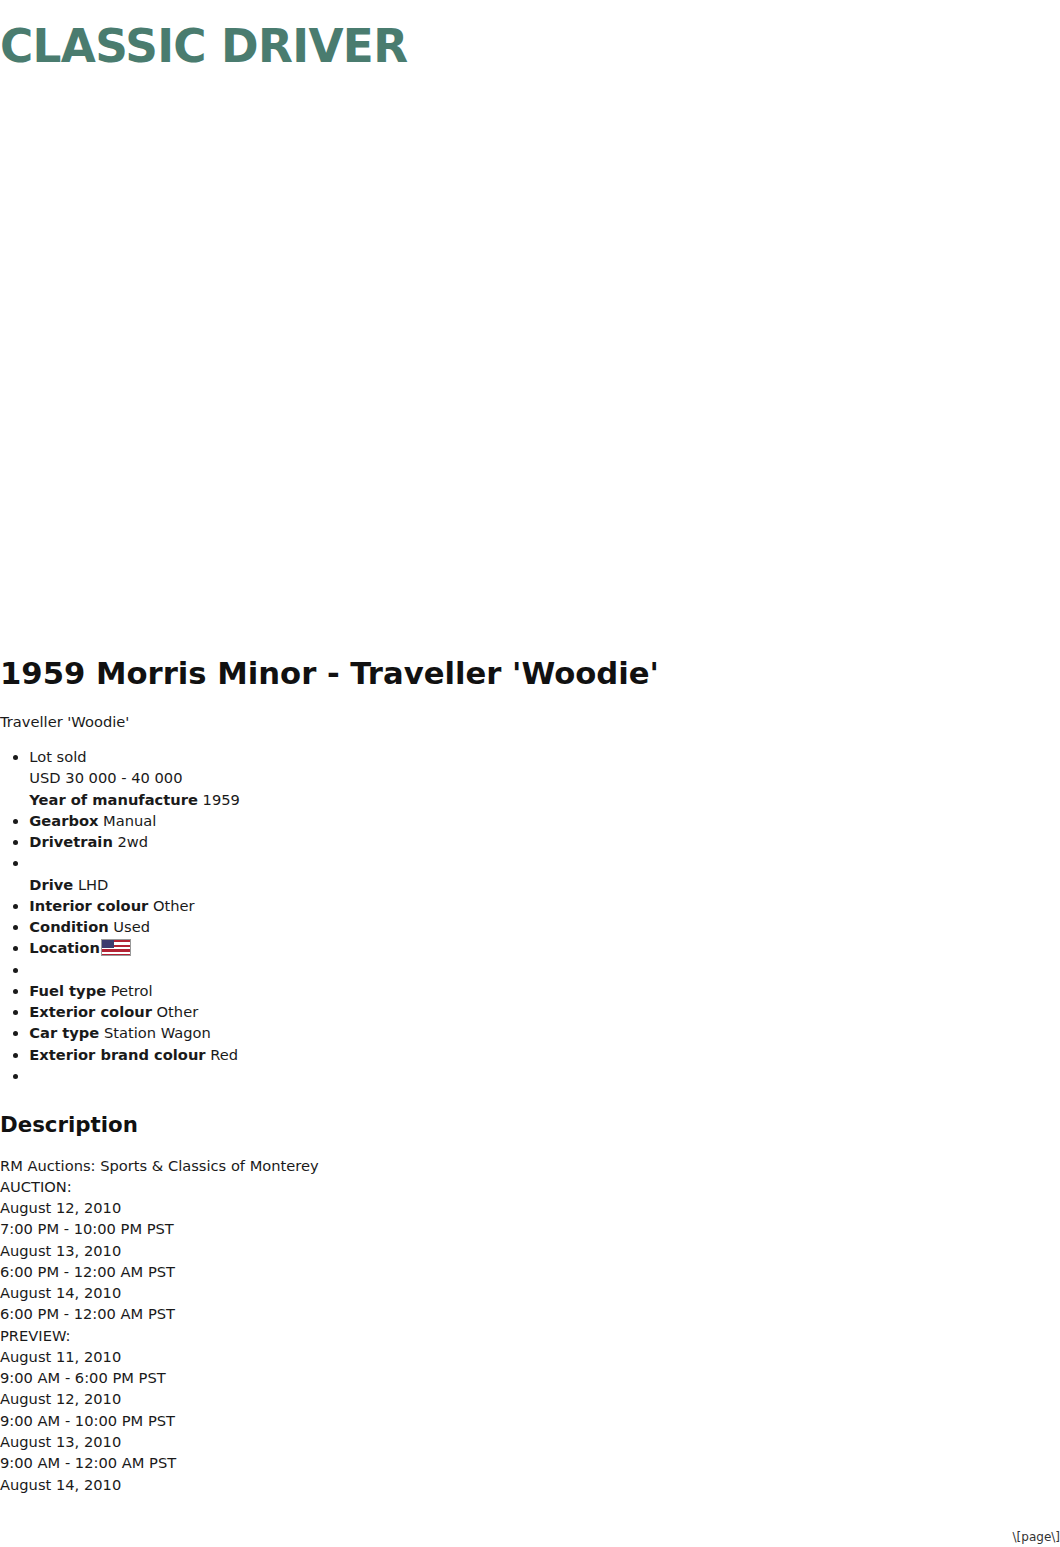CLASSIC DRIVER
1959 Morris Minor - Traveller 'Woodie'
Traveller 'Woodie'
Lot sold
USD 30 000 - 40 000
Year of manufacture 1959
Gearbox Manual
Drivetrain 2wd
Drive LHD
Interior colour Other
Condition Used
Location
Fuel type Petrol
Exterior colour Other
Car type Station Wagon
Exterior brand colour Red
Description
RM Auctions: Sports & Classics of Monterey
AUCTION:
August 12, 2010
7:00 PM - 10:00 PM PST
August 13, 2010
6:00 PM - 12:00 AM PST
August 14, 2010
6:00 PM - 12:00 AM PST
PREVIEW:
August 11, 2010
9:00 AM - 6:00 PM PST
August 12, 2010
9:00 AM - 10:00 PM PST
August 13, 2010
9:00 AM - 12:00 AM PST
August 14, 2010
\[page\]